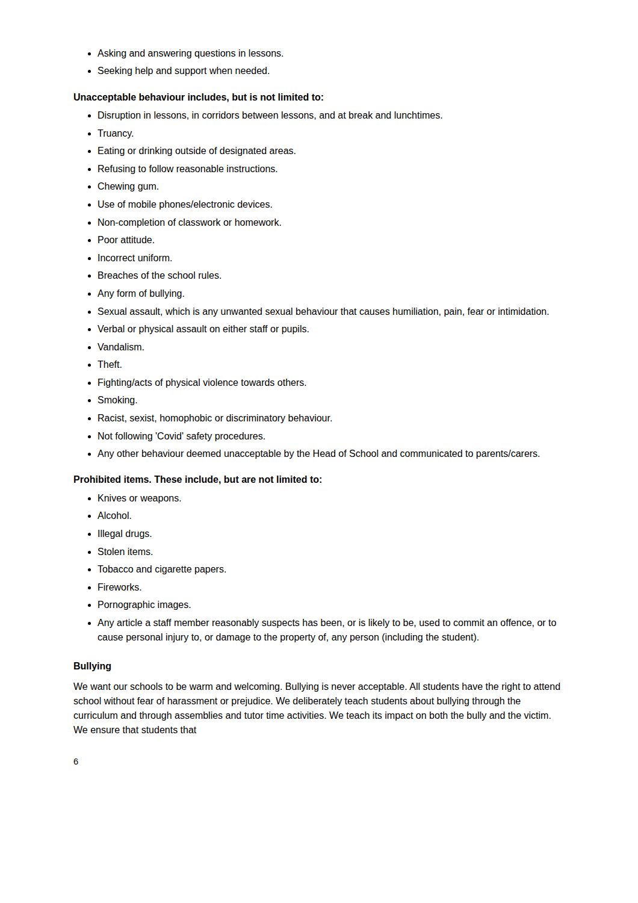Asking and answering questions in lessons.
Seeking help and support when needed.
Unacceptable behaviour includes, but is not limited to:
Disruption in lessons, in corridors between lessons, and at break and lunchtimes.
Truancy.
Eating or drinking outside of designated areas.
Refusing to follow reasonable instructions.
Chewing gum.
Use of mobile phones/electronic devices.
Non-completion of classwork or homework.
Poor attitude.
Incorrect uniform.
Breaches of the school rules.
Any form of bullying.
Sexual assault, which is any unwanted sexual behaviour that causes humiliation, pain, fear or intimidation.
Verbal or physical assault on either staff or pupils.
Vandalism.
Theft.
Fighting/acts of physical violence towards others.
Smoking.
Racist, sexist, homophobic or discriminatory behaviour.
Not following 'Covid' safety procedures.
Any other behaviour deemed unacceptable by the Head of School and communicated to parents/carers.
Prohibited items. These include, but are not limited to:
Knives or weapons.
Alcohol.
Illegal drugs.
Stolen items.
Tobacco and cigarette papers.
Fireworks.
Pornographic images.
Any article a staff member reasonably suspects has been, or is likely to be, used to commit an offence, or to cause personal injury to, or damage to the property of, any person (including the student).
Bullying
We want our schools to be warm and welcoming. Bullying is never acceptable. All students have the right to attend school without fear of harassment or prejudice. We deliberately teach students about bullying through the curriculum and through assemblies and tutor time activities. We teach its impact on both the bully and the victim. We ensure that students that
6